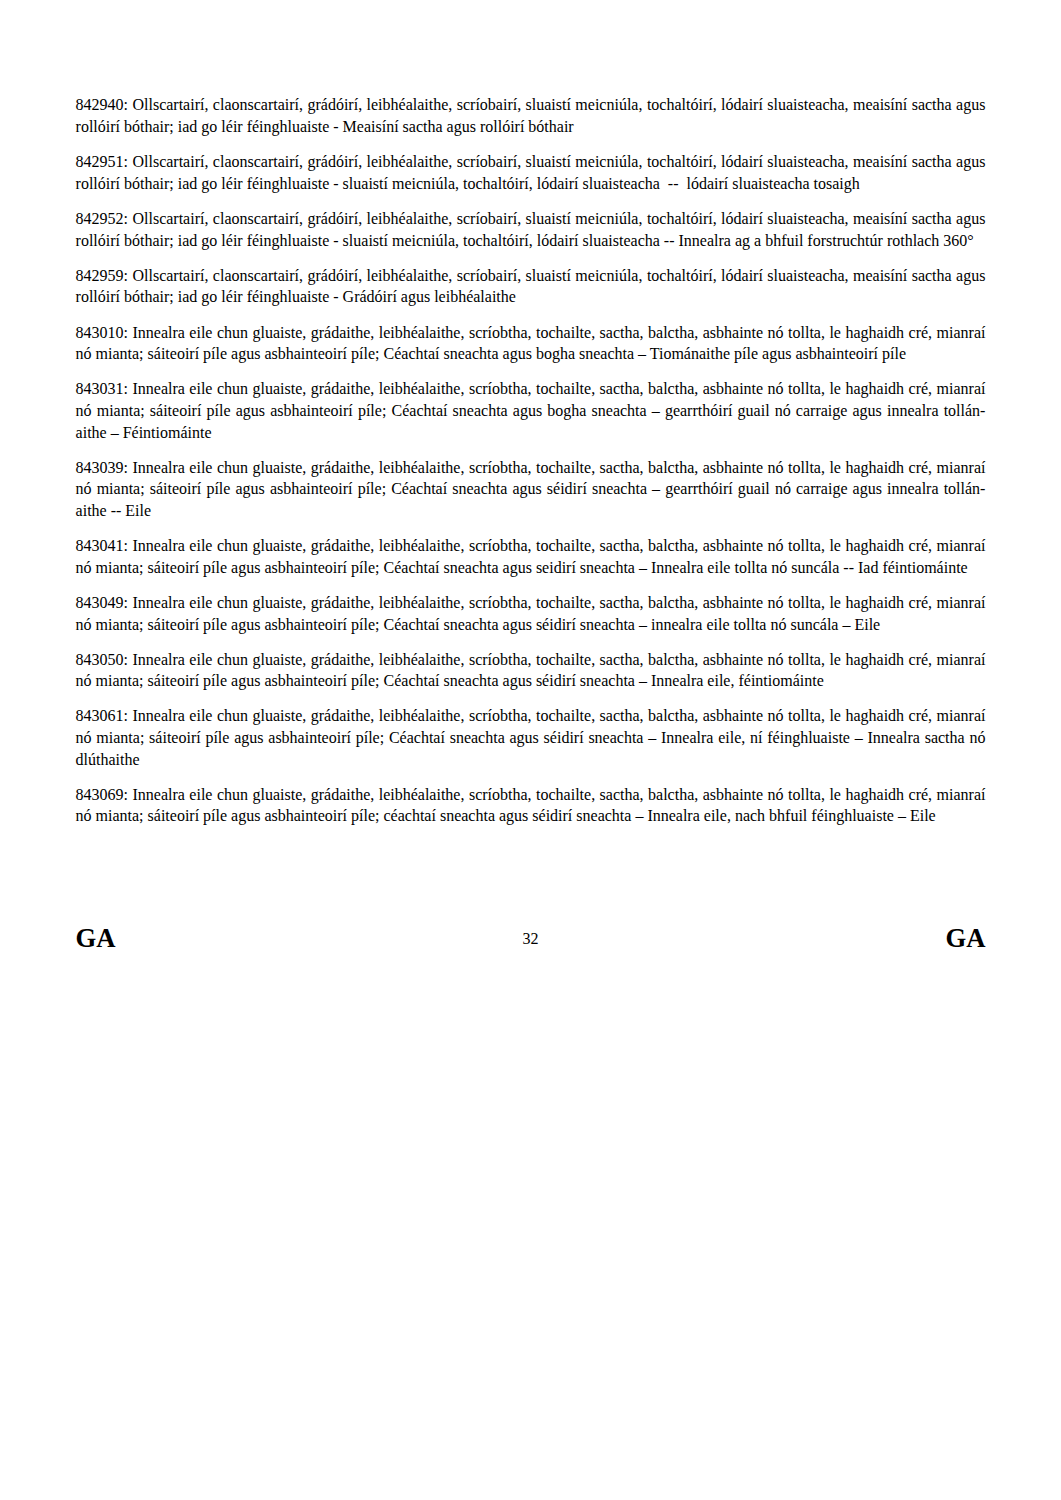842940: Ollscartairí, claonscartairí, grádóirí, leibhéalaithe, scríobairí, sluaistí meicniúla, tochaltóirí, lódairí sluaisteacha, meaisíní sactha agus rollóirí bóthair; iad go léir féinghluaiste - Meaisíní sactha agus rollóirí bóthair
842951: Ollscartairí, claonscartairí, grádóirí, leibhéalaithe, scríobairí, sluaistí meicniúla, tochaltóirí, lódairí sluaisteacha, meaisíní sactha agus rollóirí bóthair; iad go léir féinghluaiste - sluaistí meicniúla, tochaltóirí, lódairí sluaisteacha -- lódairí sluaisteacha tosaigh
842952: Ollscartairí, claonscartairí, grádóirí, leibhéalaithe, scríobairí, sluaistí meicniúla, tochaltóirí, lódairí sluaisteacha, meaisíní sactha agus rollóirí bóthair; iad go léir féinghluaiste - sluaistí meicniúla, tochaltóirí, lódairí sluaisteacha -- Innealra ag a bhfuil forstruchtúr rothlach 360°
842959: Ollscartairí, claonscartairí, grádóirí, leibhéalaithe, scríobairí, sluaistí meicniúla, tochaltóirí, lódairí sluaisteacha, meaisíní sactha agus rollóirí bóthair; iad go léir féinghluaiste - Grádóirí agus leibhéalaithe
843010: Innealra eile chun gluaiste, grádaithe, leibhéalaithe, scríobtha, tochailte, sactha, balctha, asbhainte nó tollta, le haghaidh cré, mianraí nó mianta; sáiteoirí píle agus asbhainteoirí píle; Céachtaí sneachta agus bogha sneachta – Tiománaithe píle agus asbhainteoirí píle
843031: Innealra eile chun gluaiste, grádaithe, leibhéalaithe, scríobtha, tochailte, sactha, balctha, asbhainte nó tollta, le haghaidh cré, mianraí nó mianta; sáiteoirí píle agus asbhainteoirí píle; Céachtaí sneachta agus bogha sneachta – gearrthóirí guail nó carraige agus innealra tollánaithe – Féintiomáinte
843039: Innealra eile chun gluaiste, grádaithe, leibhéalaithe, scríobtha, tochailte, sactha, balctha, asbhainte nó tollta, le haghaidh cré, mianraí nó mianta; sáiteoirí píle agus asbhainteoirí píle; Céachtaí sneachta agus séidirí sneachta – gearrthóirí guail nó carraige agus innealra tollánaithe -- Eile
843041: Innealra eile chun gluaiste, grádaithe, leibhéalaithe, scríobtha, tochailte, sactha, balctha, asbhainte nó tollta, le haghaidh cré, mianraí nó mianta; sáiteoirí píle agus asbhainteoirí píle; Céachtaí sneachta agus seidirí sneachta – Innealra eile tollta nó suncála -- Iad féintiomáinte
843049: Innealra eile chun gluaiste, grádaithe, leibhéalaithe, scríobtha, tochailte, sactha, balctha, asbhainte nó tollta, le haghaidh cré, mianraí nó mianta; sáiteoirí píle agus asbhainteoirí píle; Céachtaí sneachta agus séidirí sneachta – innealra eile tollta nó suncála – Eile
843050: Innealra eile chun gluaiste, grádaithe, leibhéalaithe, scríobtha, tochailte, sactha, balctha, asbhainte nó tollta, le haghaidh cré, mianraí nó mianta; sáiteoirí píle agus asbhainteoirí píle; Céachtaí sneachta agus séidirí sneachta – Innealra eile, féintiomáinte
843061: Innealra eile chun gluaiste, grádaithe, leibhéalaithe, scríobtha, tochailte, sactha, balctha, asbhainte nó tollta, le haghaidh cré, mianraí nó mianta; sáiteoirí píle agus asbhainteoirí píle; Céachtaí sneachta agus séidirí sneachta – Innealra eile, ní féinghluaiste – Innealra sactha nó dlúthaithe
843069: Innealra eile chun gluaiste, grádaithe, leibhéalaithe, scríobtha, tochailte, sactha, balctha, asbhainte nó tollta, le haghaidh cré, mianraí nó mianta; sáiteoirí píle agus asbhainteoirí píle; céachtaí sneachta agus séidirí sneachta – Innealra eile, nach bhfuil féinghluaiste – Eile
GA 32 GA